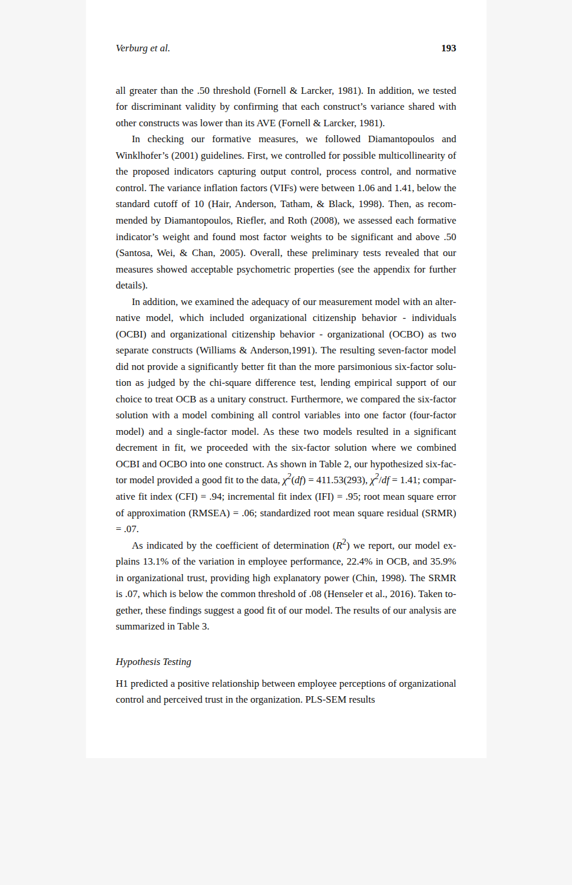Verburg et al. 193
all greater than the .50 threshold (Fornell & Larcker, 1981). In addition, we tested for discriminant validity by confirming that each construct’s variance shared with other constructs was lower than its AVE (Fornell & Larcker, 1981).
In checking our formative measures, we followed Diamantopoulos and Winklhofer’s (2001) guidelines. First, we controlled for possible multicollinearity of the proposed indicators capturing output control, process control, and normative control. The variance inflation factors (VIFs) were between 1.06 and 1.41, below the standard cutoff of 10 (Hair, Anderson, Tatham, & Black, 1998). Then, as recommended by Diamantopoulos, Riefler, and Roth (2008), we assessed each formative indicator’s weight and found most factor weights to be significant and above .50 (Santosa, Wei, & Chan, 2005). Overall, these preliminary tests revealed that our measures showed acceptable psychometric properties (see the appendix for further details).
In addition, we examined the adequacy of our measurement model with an alternative model, which included organizational citizenship behavior - individuals (OCBI) and organizational citizenship behavior - organizational (OCBO) as two separate constructs (Williams & Anderson,1991). The resulting seven-factor model did not provide a significantly better fit than the more parsimonious six-factor solution as judged by the chi-square difference test, lending empirical support of our choice to treat OCB as a unitary construct. Furthermore, we compared the six-factor solution with a model combining all control variables into one factor (four-factor model) and a single-factor model. As these two models resulted in a significant decrement in fit, we proceeded with the six-factor solution where we combined OCBI and OCBO into one construct. As shown in Table 2, our hypothesized six-factor model provided a good fit to the data, χ2(df) = 411.53(293), χ2/df = 1.41; comparative fit index (CFI) = .94; incremental fit index (IFI) = .95; root mean square error of approximation (RMSEA) = .06; standardized root mean square residual (SRMR) = .07.
As indicated by the coefficient of determination (R2) we report, our model explains 13.1% of the variation in employee performance, 22.4% in OCB, and 35.9% in organizational trust, providing high explanatory power (Chin, 1998). The SRMR is .07, which is below the common threshold of .08 (Henseler et al., 2016). Taken together, these findings suggest a good fit of our model. The results of our analysis are summarized in Table 3.
Hypothesis Testing
H1 predicted a positive relationship between employee perceptions of organizational control and perceived trust in the organization. PLS-SEM results